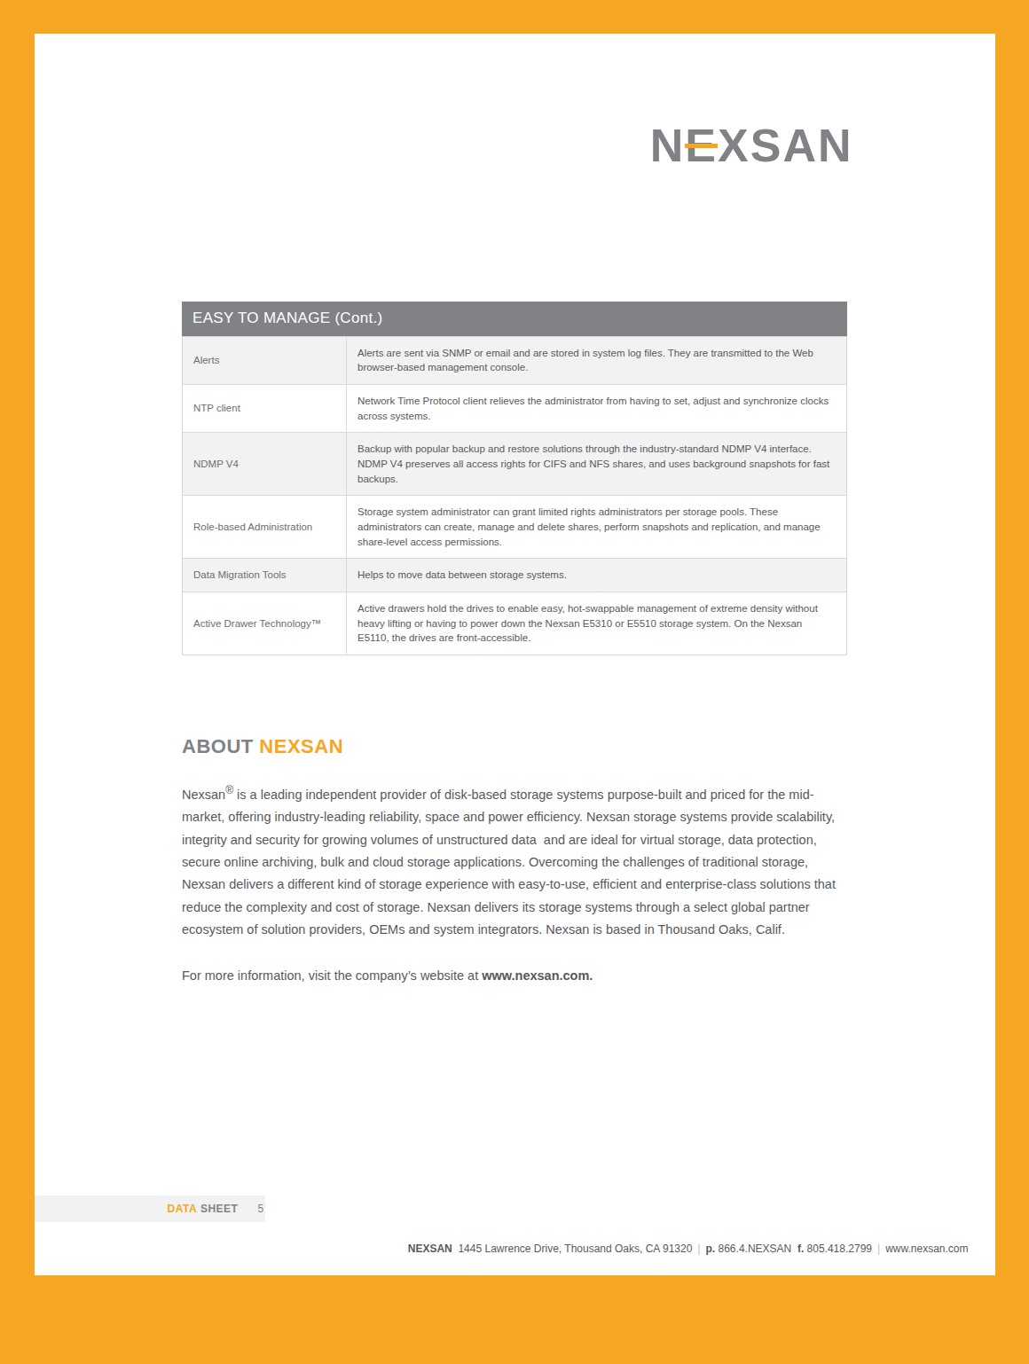NEXSAN
EASY TO MANAGE (Cont.)
| Alerts | Alerts are sent via SNMP or email and are stored in system log files. They are transmitted to the Web browser-based management console. |
| NTP client | Network Time Protocol client relieves the administrator from having to set, adjust and synchronize clocks across systems. |
| NDMP V4 | Backup with popular backup and restore solutions through the industry-standard NDMP V4 interface. NDMP V4 preserves all access rights for CIFS and NFS shares, and uses background snapshots for fast backups. |
| Role-based Administration | Storage system administrator can grant limited rights administrators per storage pools. These administrators can create, manage and delete shares, perform snapshots and replication, and manage share-level access permissions. |
| Data Migration Tools | Helps to move data between storage systems. |
| Active Drawer Technology™ | Active drawers hold the drives to enable easy, hot-swappable management of extreme density without heavy lifting or having to power down the Nexsan E5310 or E5510 storage system. On the Nexsan E5110, the drives are front-accessible. |
ABOUT NEXSAN
Nexsan® is a leading independent provider of disk-based storage systems purpose-built and priced for the mid-market, offering industry-leading reliability, space and power efficiency. Nexsan storage systems provide scalability, integrity and security for growing volumes of unstructured data and are ideal for virtual storage, data protection, secure online archiving, bulk and cloud storage applications. Overcoming the challenges of traditional storage, Nexsan delivers a different kind of storage experience with easy-to-use, efficient and enterprise-class solutions that reduce the complexity and cost of storage. Nexsan delivers its storage systems through a select global partner ecosystem of solution providers, OEMs and system integrators. Nexsan is based in Thousand Oaks, Calif.
For more information, visit the company’s website at www.nexsan.com.
DATA SHEET 5
NEXSAN 1445 Lawrence Drive, Thousand Oaks, CA 91320 | p. 866.4.NEXSAN f. 805.418.2799 | www.nexsan.com